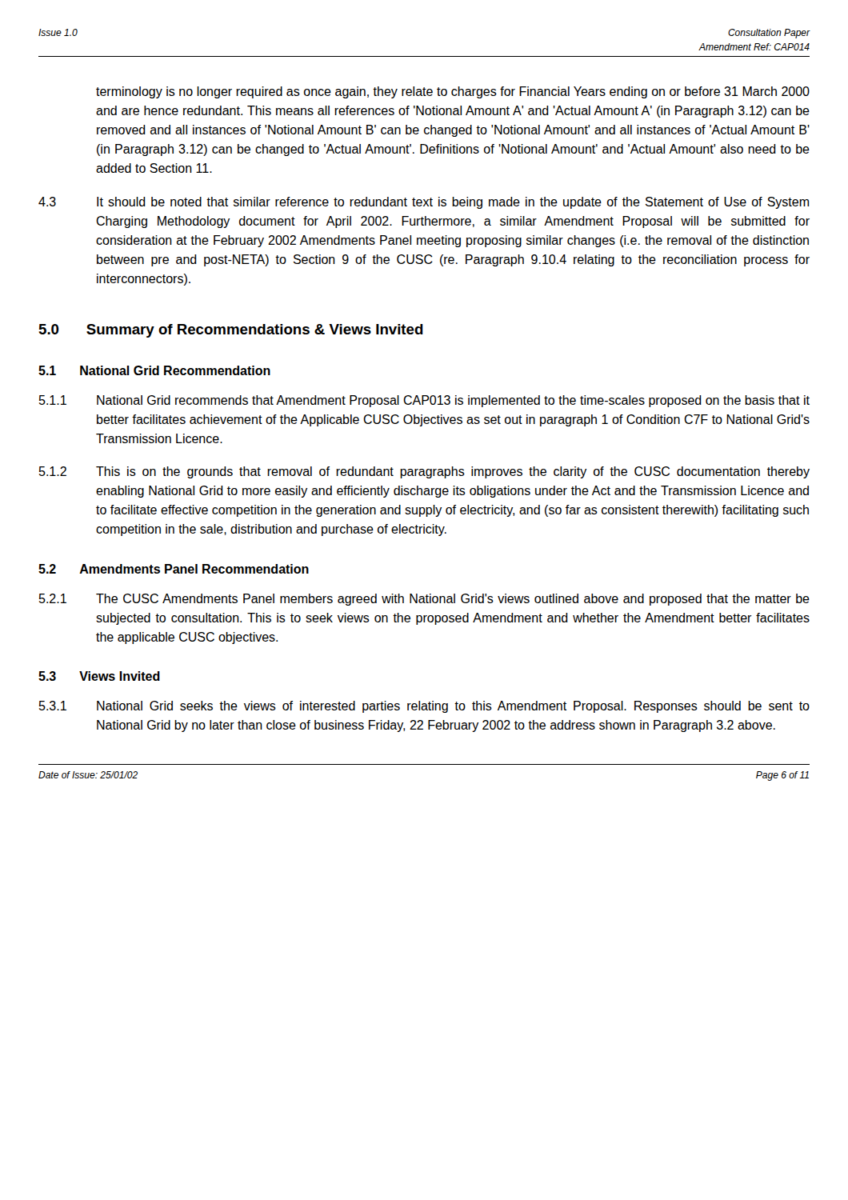Issue 1.0
Consultation Paper
Amendment Ref: CAP014
terminology is no longer required as once again, they relate to charges for Financial Years ending on or before 31 March 2000 and are hence redundant. This means all references of 'Notional Amount A' and 'Actual Amount A' (in Paragraph 3.12) can be removed and all instances of 'Notional Amount B' can be changed to 'Notional Amount' and all instances of 'Actual Amount B' (in Paragraph 3.12) can be changed to 'Actual Amount'. Definitions of 'Notional Amount' and 'Actual Amount' also need to be added to Section 11.
4.3
It should be noted that similar reference to redundant text is being made in the update of the Statement of Use of System Charging Methodology document for April 2002. Furthermore, a similar Amendment Proposal will be submitted for consideration at the February 2002 Amendments Panel meeting proposing similar changes (i.e. the removal of the distinction between pre and post-NETA) to Section 9 of the CUSC (re. Paragraph 9.10.4 relating to the reconciliation process for interconnectors).
5.0 Summary of Recommendations & Views Invited
5.1 National Grid Recommendation
5.1.1
National Grid recommends that Amendment Proposal CAP013 is implemented to the time-scales proposed on the basis that it better facilitates achievement of the Applicable CUSC Objectives as set out in paragraph 1 of Condition C7F to National Grid's Transmission Licence.
5.1.2
This is on the grounds that removal of redundant paragraphs improves the clarity of the CUSC documentation thereby enabling National Grid to more easily and efficiently discharge its obligations under the Act and the Transmission Licence and to facilitate effective competition in the generation and supply of electricity, and (so far as consistent therewith) facilitating such competition in the sale, distribution and purchase of electricity.
5.2 Amendments Panel Recommendation
5.2.1
The CUSC Amendments Panel members agreed with National Grid's views outlined above and proposed that the matter be subjected to consultation. This is to seek views on the proposed Amendment and whether the Amendment better facilitates the applicable CUSC objectives.
5.3 Views Invited
5.3.1
National Grid seeks the views of interested parties relating to this Amendment Proposal. Responses should be sent to National Grid by no later than close of business Friday, 22 February 2002 to the address shown in Paragraph 3.2 above.
Date of Issue: 25/01/02
Page 6 of 11